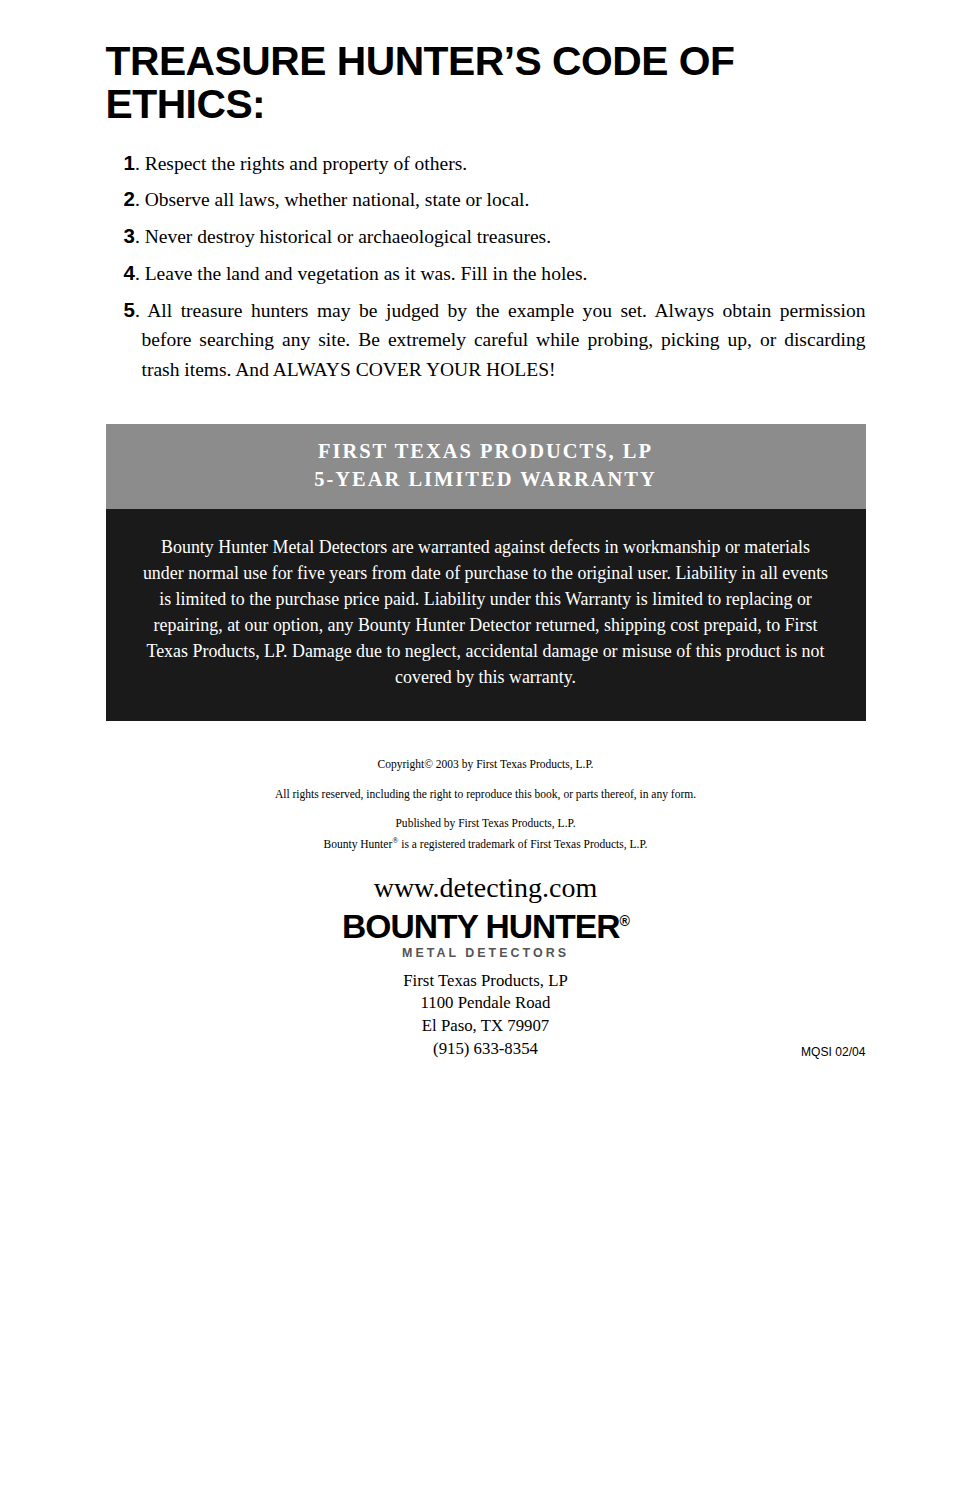TREASURE HUNTER’S CODE OF ETHICS:
1. Respect the rights and property of others.
2. Observe all laws, whether national, state or local.
3. Never destroy historical or archaeological treasures.
4. Leave the land and vegetation as it was. Fill in the holes.
5. All treasure hunters may be judged by the example you set. Always obtain permission before searching any site. Be extremely careful while probing, picking up, or discarding trash items. And ALWAYS COVER YOUR HOLES!
FIRST TEXAS PRODUCTS, LP
5-YEAR LIMITED WARRANTY
Bounty Hunter Metal Detectors are warranted against defects in workmanship or materials under normal use for five years from date of purchase to the original user. Liability in all events is limited to the purchase price paid. Liability under this Warranty is limited to replacing or repairing, at our option, any Bounty Hunter Detector returned, shipping cost prepaid, to First Texas Products, LP. Damage due to neglect, accidental damage or misuse of this product is not covered by this warranty.
Copyright© 2003 by First Texas Products, L.P.
All rights reserved, including the right to reproduce this book, or parts thereof, in any form.
Published by First Texas Products, L.P.
Bounty Hunter® is a registered trademark of First Texas Products, L.P.
www.detecting.com
BOUNTY HUNTER®
METAL DETECTORS
First Texas Products, LP
1100 Pendale Road
El Paso, TX 79907
(915) 633-8354 MQSI 02/04